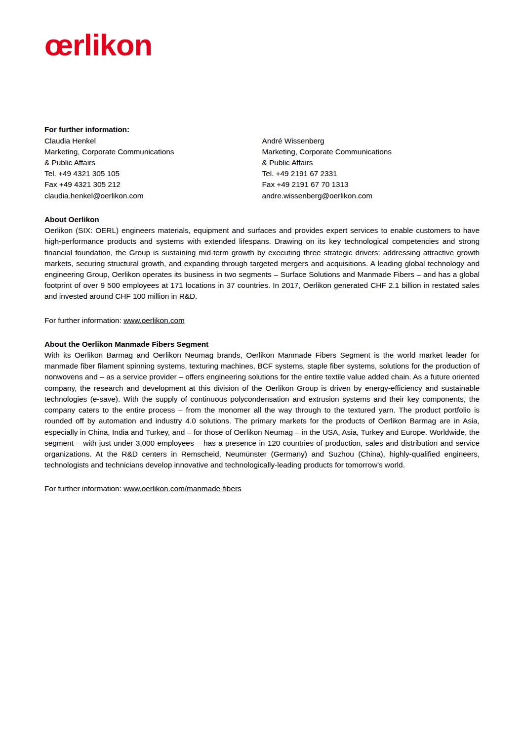œrlikon
For further information:
| Claudia Henkel Marketing, Corporate Communications & Public Affairs Tel. +49 4321 305 105 Fax +49 4321 305 212 claudia.henkel@oerlikon.com | André Wissenberg Marketing, Corporate Communications & Public Affairs Tel. +49 2191 67 2331 Fax +49 2191 67 70 1313 andre.wissenberg@oerlikon.com |
About Oerlikon
Oerlikon (SIX: OERL) engineers materials, equipment and surfaces and provides expert services to enable customers to have high-performance products and systems with extended lifespans. Drawing on its key technological competencies and strong financial foundation, the Group is sustaining mid-term growth by executing three strategic drivers: addressing attractive growth markets, securing structural growth, and expanding through targeted mergers and acquisitions. A leading global technology and engineering Group, Oerlikon operates its business in two segments – Surface Solutions and Manmade Fibers – and has a global footprint of over 9 500 employees at 171 locations in 37 countries. In 2017, Oerlikon generated CHF 2.1 billion in restated sales and invested around CHF 100 million in R&D.
For further information: www.oerlikon.com
About the Oerlikon Manmade Fibers Segment
With its Oerlikon Barmag and Oerlikon Neumag brands, Oerlikon Manmade Fibers Segment is the world market leader for manmade fiber filament spinning systems, texturing machines, BCF systems, staple fiber systems, solutions for the production of nonwovens and – as a service provider – offers engineering solutions for the entire textile value added chain. As a future oriented company, the research and development at this division of the Oerlikon Group is driven by energy-efficiency and sustainable technologies (e-save). With the supply of continuous polycondensation and extrusion systems and their key components, the company caters to the entire process – from the monomer all the way through to the textured yarn. The product portfolio is rounded off by automation and industry 4.0 solutions. The primary markets for the products of Oerlikon Barmag are in Asia, especially in China, India and Turkey, and – for those of Oerlikon Neumag – in the USA, Asia, Turkey and Europe. Worldwide, the segment – with just under 3,000 employees – has a presence in 120 countries of production, sales and distribution and service organizations. At the R&D centers in Remscheid, Neumünster (Germany) and Suzhou (China), highly-qualified engineers, technologists and technicians develop innovative and technologically-leading products for tomorrow's world.
For further information: www.oerlikon.com/manmade-fibers